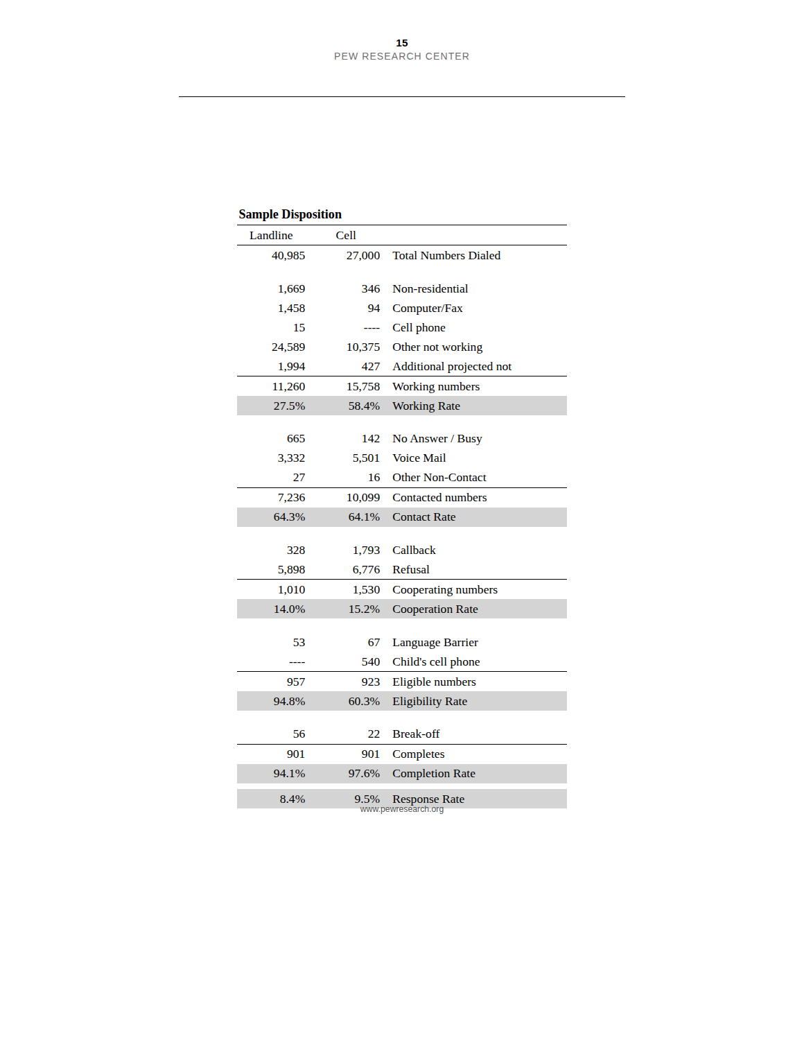15
PEW RESEARCH CENTER
| Sample Disposition |
| Landline | Cell | |
| 40,985 | 27,000 | Total Numbers Dialed |
| 1,669 | 346 | Non-residential |
| 1,458 | 94 | Computer/Fax |
| 15 | ---- | Cell phone |
| 24,589 | 10,375 | Other not working |
| 1,994 | 427 | Additional projected not |
| 11,260 | 15,758 | Working numbers |
| 27.5% | 58.4% | Working Rate |
| 665 | 142 | No Answer / Busy |
| 3,332 | 5,501 | Voice Mail |
| 27 | 16 | Other Non-Contact |
| 7,236 | 10,099 | Contacted numbers |
| 64.3% | 64.1% | Contact Rate |
| 328 | 1,793 | Callback |
| 5,898 | 6,776 | Refusal |
| 1,010 | 1,530 | Cooperating numbers |
| 14.0% | 15.2% | Cooperation Rate |
| 53 | 67 | Language Barrier |
| ---- | 540 | Child's cell phone |
| 957 | 923 | Eligible numbers |
| 94.8% | 60.3% | Eligibility Rate |
| 56 | 22 | Break-off |
| 901 | 901 | Completes |
| 94.1% | 97.6% | Completion Rate |
| 8.4% | 9.5% | Response Rate |
www.pewresearch.org